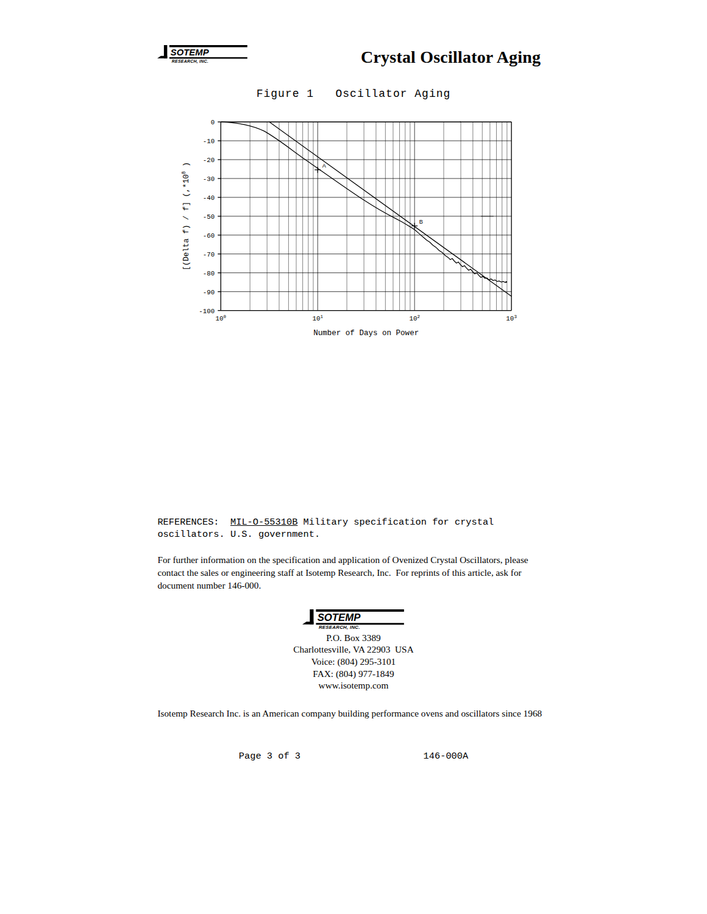SOTEMP RESEARCH, INC.
Crystal Oscillator Aging
Figure 1 Oscillator Aging
0 -10 -20 -30 -40 -50 -60 -70 -80 -90 -100 100 101 102 103 [(Delta f) / f] (,*108 ) Number of Days on Power A B
REFERENCES: MIL-O-55310B Military specification for crystal oscillators. U.S. government.
For further information on the specification and application of Ovenized Crystal Oscillators, please contact the sales or engineering staff at Isotemp Research, Inc. For reprints of this article, ask for document number 146-000.
SOTEMP RESEARCH, INC.
P.O. Box 3389
Charlottesville, VA 22903 USA
Voice: (804) 295-3101
FAX: (804) 977-1849
www.isotemp.com
Isotemp Research Inc. is an American company building performance ovens and oscillators since 1968
Page 3 of 3 146-000A